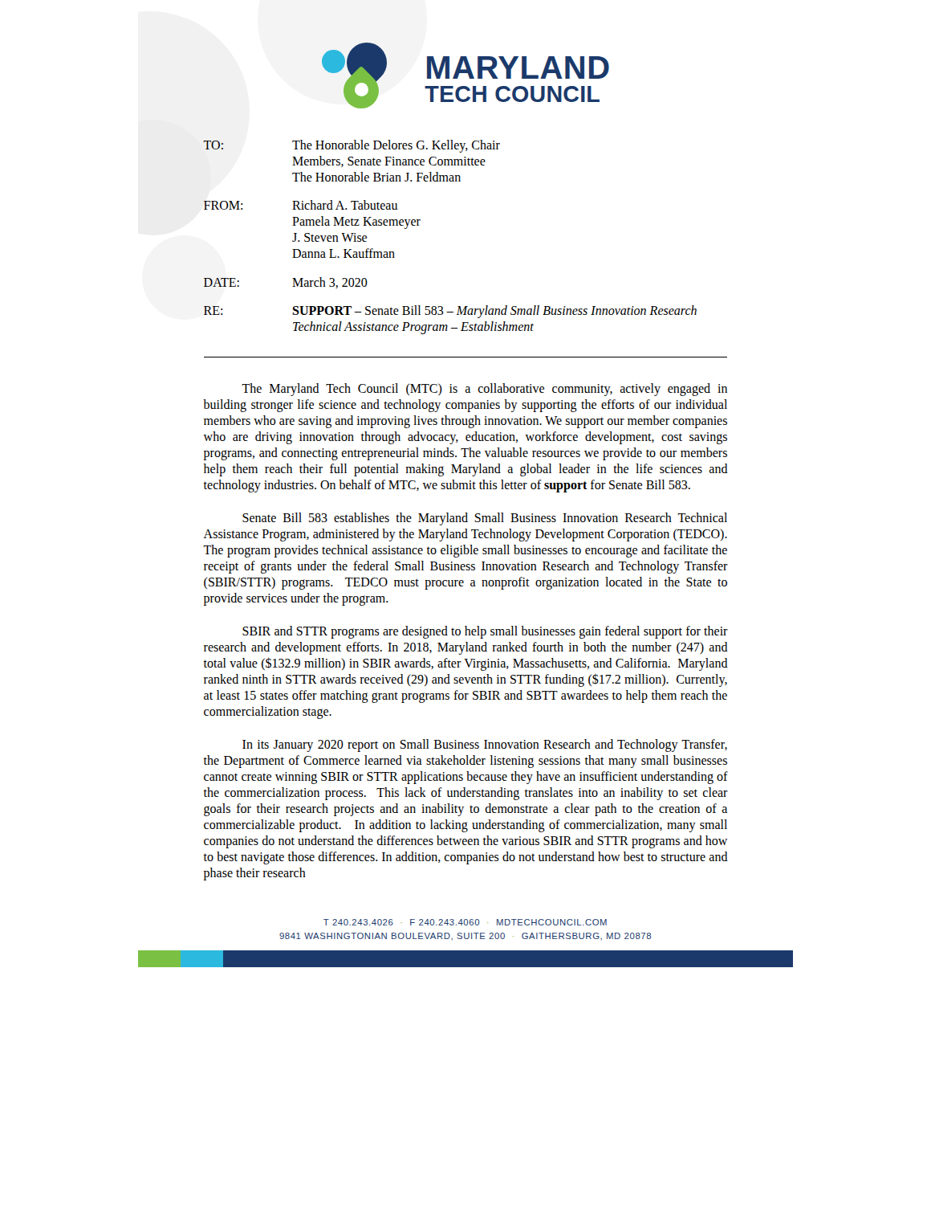MARYLAND
TECH COUNCIL
| TO: | The Honorable Delores G. Kelley, Chair Members, Senate Finance Committee The Honorable Brian J. Feldman |
| FROM: | Richard A. Tabuteau Pamela Metz Kasemeyer J. Steven Wise Danna L. Kauffman |
| DATE: | March 3, 2020 |
| RE: | SUPPORT – Senate Bill 583 – Maryland Small Business Innovation Research Technical Assistance Program – Establishment |
The Maryland Tech Council (MTC) is a collaborative community, actively engaged in building stronger life science and technology companies by supporting the efforts of our individual members who are saving and improving lives through innovation. We support our member companies who are driving innovation through advocacy, education, workforce development, cost savings programs, and connecting entrepreneurial minds. The valuable resources we provide to our members help them reach their full potential making Maryland a global leader in the life sciences and technology industries. On behalf of MTC, we submit this letter of support for Senate Bill 583.
Senate Bill 583 establishes the Maryland Small Business Innovation Research Technical Assistance Program, administered by the Maryland Technology Development Corporation (TEDCO). The program provides technical assistance to eligible small businesses to encourage and facilitate the receipt of grants under the federal Small Business Innovation Research and Technology Transfer (SBIR/STTR) programs. TEDCO must procure a nonprofit organization located in the State to provide services under the program.
SBIR and STTR programs are designed to help small businesses gain federal support for their research and development efforts. In 2018, Maryland ranked fourth in both the number (247) and total value ($132.9 million) in SBIR awards, after Virginia, Massachusetts, and California. Maryland ranked ninth in STTR awards received (29) and seventh in STTR funding ($17.2 million). Currently, at least 15 states offer matching grant programs for SBIR and SBTT awardees to help them reach the commercialization stage.
In its January 2020 report on Small Business Innovation Research and Technology Transfer, the Department of Commerce learned via stakeholder listening sessions that many small businesses cannot create winning SBIR or STTR applications because they have an insufficient understanding of the commercialization process. This lack of understanding translates into an inability to set clear goals for their research projects and an inability to demonstrate a clear path to the creation of a commercializable product. In addition to lacking understanding of commercialization, many small companies do not understand the differences between the various SBIR and STTR programs and how to best navigate those differences. In addition, companies do not understand how best to structure and phase their research
T 240.243.4026 · F 240.243.4060 · MDTECHCOUNCIL.COM
9841 WASHINGTONIAN BOULEVARD, SUITE 200 · GAITHERSBURG, MD 20878